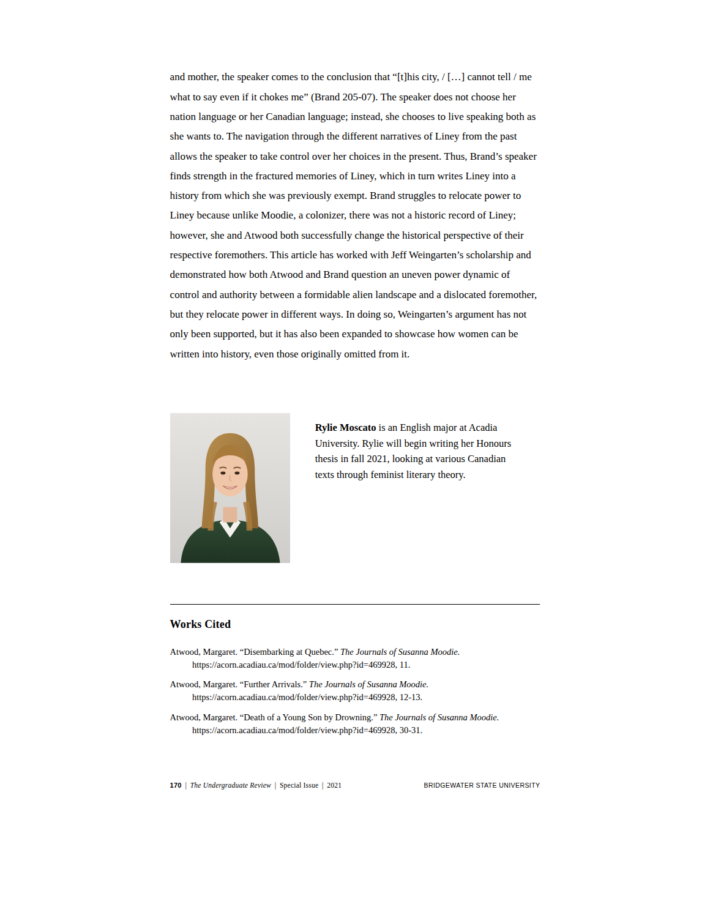and mother, the speaker comes to the conclusion that “[t]his city, / […] cannot tell / me what to say even if it chokes me” (Brand 205-07). The speaker does not choose her nation language or her Canadian language; instead, she chooses to live speaking both as she wants to. The navigation through the different narratives of Liney from the past allows the speaker to take control over her choices in the present. Thus, Brand’s speaker finds strength in the fractured memories of Liney, which in turn writes Liney into a history from which she was previously exempt. Brand struggles to relocate power to Liney because unlike Moodie, a colonizer, there was not a historic record of Liney; however, she and Atwood both successfully change the historical perspective of their respective foremothers. This article has worked with Jeff Weingarten’s scholarship and demonstrated how both Atwood and Brand question an uneven power dynamic of control and authority between a formidable alien landscape and a dislocated foremother, but they relocate power in different ways. In doing so, Weingarten’s argument has not only been supported, but it has also been expanded to showcase how women can be written into history, even those originally omitted from it.
Rylie Moscato is an English major at Acadia University. Rylie will begin writing her Honours thesis in fall 2021, looking at various Canadian texts through feminist literary theory.
Works Cited
Atwood, Margaret. “Disembarking at Quebec.” The Journals of Susanna Moodie. https://acorn.acadiau.ca/mod/folder/view.php?id=469928, 11.
Atwood, Margaret. “Further Arrivals.” The Journals of Susanna Moodie. https://acorn.acadiau.ca/mod/folder/view.php?id=469928, 12-13.
Atwood, Margaret. “Death of a Young Son by Drowning.” The Journals of Susanna Moodie. https://acorn.acadiau.ca/mod/folder/view.php?id=469928, 30-31.
170|The Undergraduate Review|Special Issue|2021
BRIDGEWATER STATE UNIVERSITY